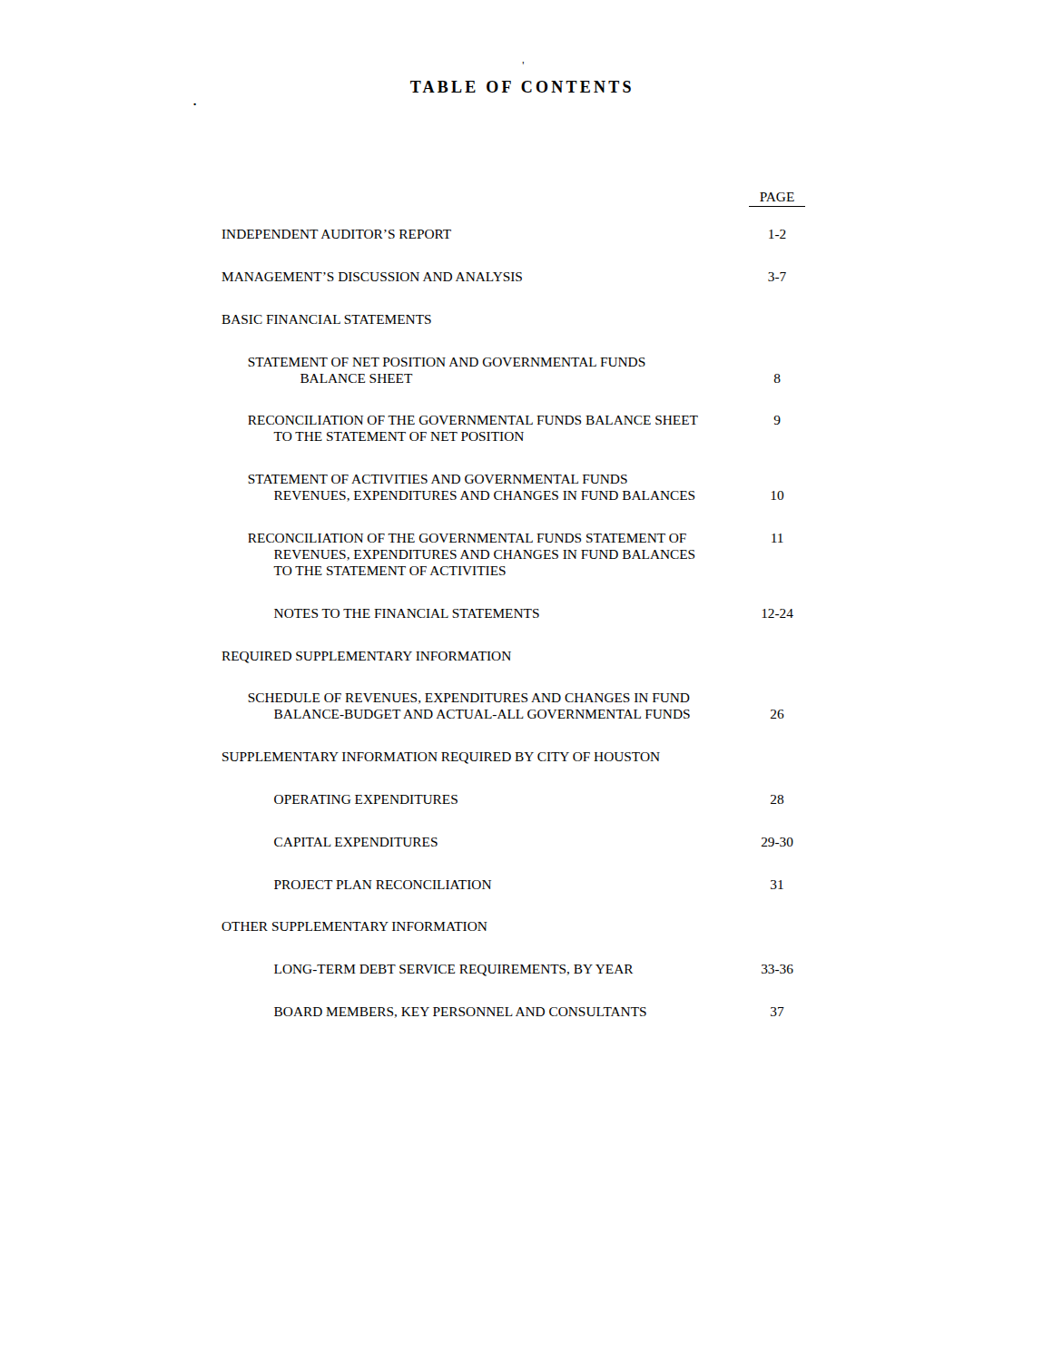.
'TABLE OF CONTENTS
| | PAGE |
| INDEPENDENT AUDITOR’S REPORT | 1-2 |
| MANAGEMENT’S DISCUSSION AND ANALYSIS | 3-7 |
| BASIC FINANCIAL STATEMENTS | |
| STATEMENT OF NET POSITION AND GOVERNMENTAL FUNDS BALANCE SHEET | 8 |
| RECONCILIATION OF THE GOVERNMENTAL FUNDS BALANCE SHEET TO THE STATEMENT OF NET POSITION | 9 |
| STATEMENT OF ACTIVITIES AND GOVERNMENTAL FUNDS REVENUES, EXPENDITURES AND CHANGES IN FUND BALANCES | 10 |
| RECONCILIATION OF THE GOVERNMENTAL FUNDS STATEMENT OF REVENUES, EXPENDITURES AND CHANGES IN FUND BALANCES TO THE STATEMENT OF ACTIVITIES | 11 |
| NOTES TO THE FINANCIAL STATEMENTS | 12-24 |
| REQUIRED SUPPLEMENTARY INFORMATION | |
| SCHEDULE OF REVENUES, EXPENDITURES AND CHANGES IN FUND BALANCE-BUDGET AND ACTUAL-ALL GOVERNMENTAL FUNDS | 26 |
| SUPPLEMENTARY INFORMATION REQUIRED BY CITY OF HOUSTON | |
| OPERATING EXPENDITURES | 28 |
| CAPITAL EXPENDITURES | 29-30 |
| PROJECT PLAN RECONCILIATION | 31 |
| OTHER SUPPLEMENTARY INFORMATION | |
| LONG-TERM DEBT SERVICE REQUIREMENTS, BY YEAR | 33-36 |
| BOARD MEMBERS, KEY PERSONNEL AND CONSULTANTS | 37 |